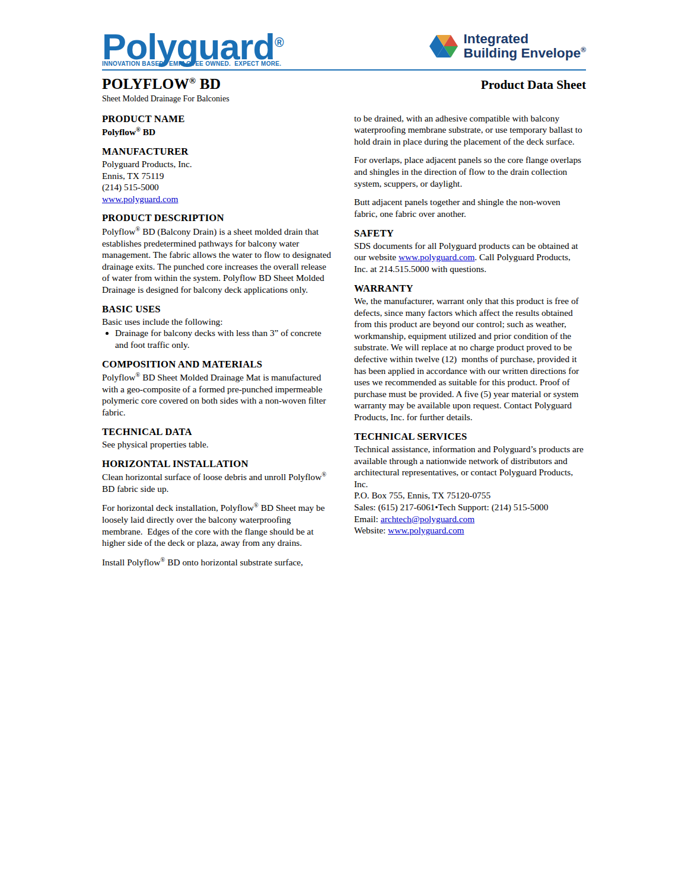Polyguard®
INNOVATION BASED. EMPLOYEE OWNED. EXPECT MORE.
Integrated
Building Envelope®
POLYFLOW® BD
Product Data Sheet
Sheet Molded Drainage For Balconies
PRODUCT NAME
Polyflow® BD
MANUFACTURER
Polyguard Products, Inc.
Ennis, TX 75119
(214) 515-5000
www.polyguard.com
PRODUCT DESCRIPTION
Polyflow® BD (Balcony Drain) is a sheet molded drain that establishes predetermined pathways for balcony water management. The fabric allows the water to flow to designated drainage exits. The punched core increases the overall release of water from within the system. Polyflow BD Sheet Molded Drainage is designed for balcony deck applications only.
BASIC USES
Basic uses include the following:
Drainage for balcony decks with less than 3” of concrete and foot traffic only.
COMPOSITION AND MATERIALS
Polyflow® BD Sheet Molded Drainage Mat is manufactured with a geo-composite of a formed pre-punched impermeable polymeric core covered on both sides with a non-woven filter fabric.
TECHNICAL DATA
See physical properties table.
HORIZONTAL INSTALLATION
Clean horizontal surface of loose debris and unroll Polyflow® BD fabric side up.
For horizontal deck installation, Polyflow® BD Sheet may be loosely laid directly over the balcony waterproofing membrane. Edges of the core with the flange should be at higher side of the deck or plaza, away from any drains.
Install Polyflow® BD onto horizontal substrate surface,
to be drained, with an adhesive compatible with balcony waterproofing membrane substrate, or use temporary ballast to hold drain in place during the placement of the deck surface.
For overlaps, place adjacent panels so the core flange overlaps and shingles in the direction of flow to the drain collection system, scuppers, or daylight.
Butt adjacent panels together and shingle the non-woven fabric, one fabric over another.
SAFETY
SDS documents for all Polyguard products can be obtained at our website www.polyguard.com. Call Polyguard Products, Inc. at 214.515.5000 with questions.
WARRANTY
We, the manufacturer, warrant only that this product is free of defects, since many factors which affect the results obtained from this product are beyond our control; such as weather, workmanship, equipment utilized and prior condition of the substrate. We will replace at no charge product proved to be defective within twelve (12) months of purchase, provided it has been applied in accordance with our written directions for uses we recommended as suitable for this product. Proof of purchase must be provided. A five (5) year material or system warranty may be available upon request. Contact Polyguard Products, Inc. for further details.
TECHNICAL SERVICES
Technical assistance, information and Polyguard’s products are available through a nationwide network of distributors and architectural representatives, or contact Polyguard Products, Inc.
P.O. Box 755, Ennis, TX 75120-0755
Sales: (615) 217-6061•Tech Support: (214) 515-5000
Email: archtech@polyguard.com
Website: www.polyguard.com